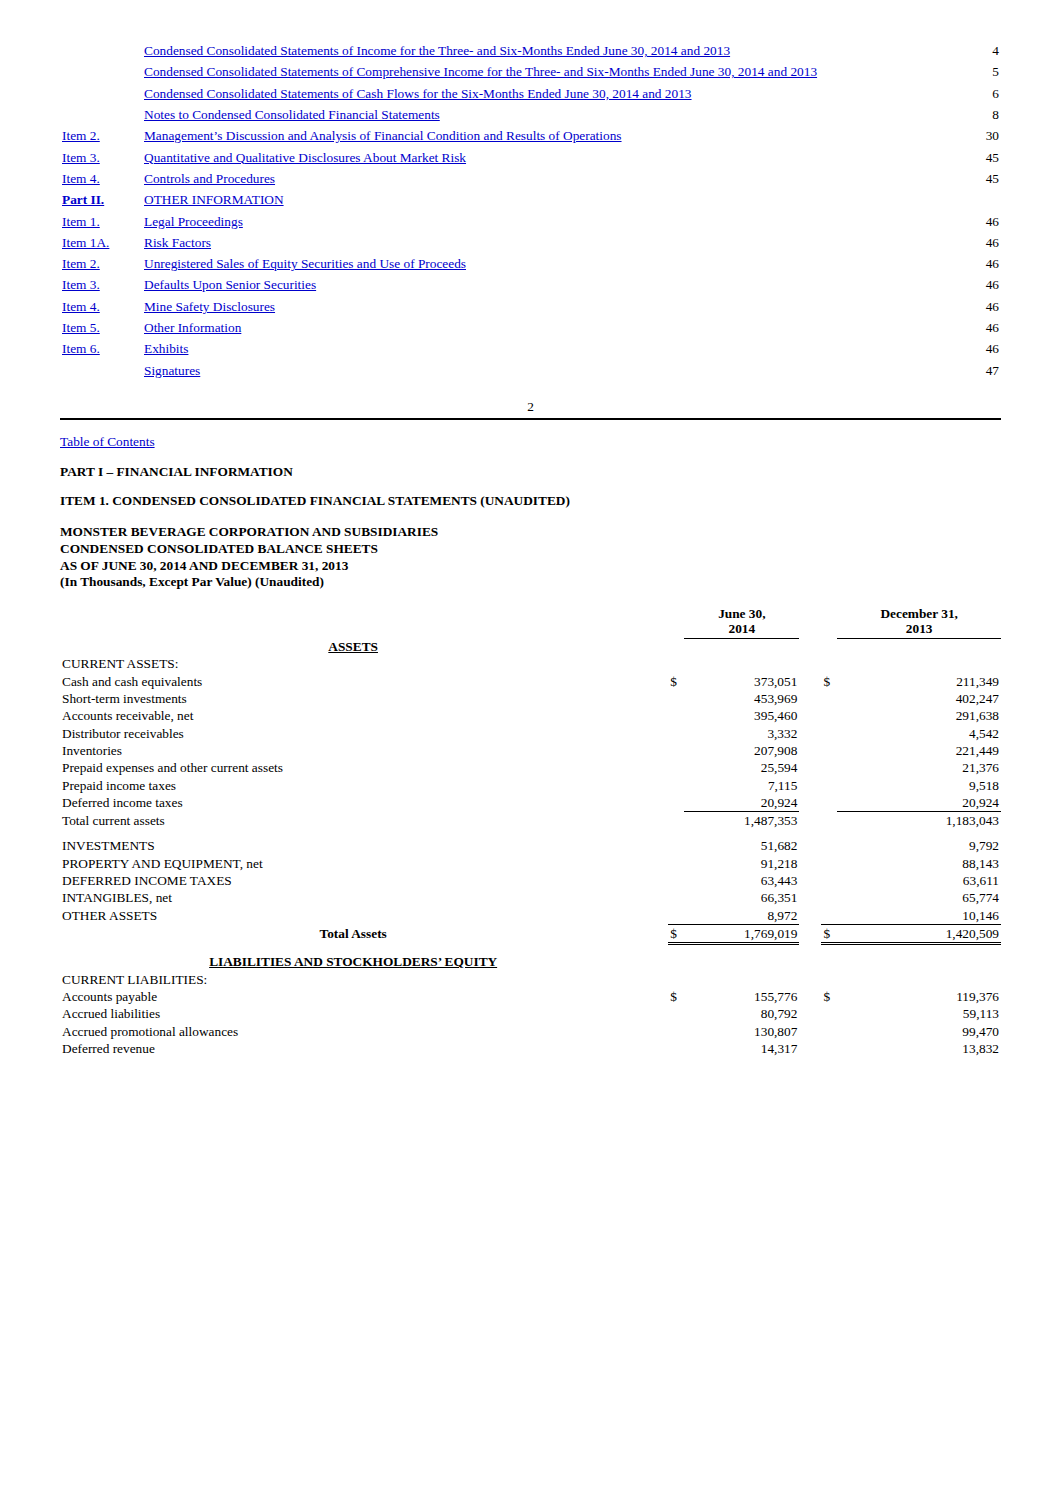| | Condensed Consolidated Statements of Income for the Three- and Six-Months Ended June 30, 2014 and 2013 | 4 |
| | Condensed Consolidated Statements of Comprehensive Income for the Three- and Six-Months Ended June 30, 2014 and 2013 | 5 |
| | Condensed Consolidated Statements of Cash Flows for the Six-Months Ended June 30, 2014 and 2013 | 6 |
| | Notes to Condensed Consolidated Financial Statements | 8 |
| Item 2. | Management’s Discussion and Analysis of Financial Condition and Results of Operations | 30 |
| Item 3. | Quantitative and Qualitative Disclosures About Market Risk | 45 |
| Item 4. | Controls and Procedures | 45 |
| Part II. | OTHER INFORMATION | |
| Item 1. | Legal Proceedings | 46 |
| Item 1A. | Risk Factors | 46 |
| Item 2. | Unregistered Sales of Equity Securities and Use of Proceeds | 46 |
| Item 3. | Defaults Upon Senior Securities | 46 |
| Item 4. | Mine Safety Disclosures | 46 |
| Item 5. | Other Information | 46 |
| Item 6. | Exhibits | 46 |
| | Signatures | 47 |
2
Table of Contents
PART I – FINANCIAL INFORMATION
ITEM 1. CONDENSED CONSOLIDATED FINANCIAL STATEMENTS (UNAUDITED)
MONSTER BEVERAGE CORPORATION AND SUBSIDIARIES
CONDENSED CONSOLIDATED BALANCE SHEETS
AS OF JUNE 30, 2014 AND DECEMBER 31, 2013
(In Thousands, Except Par Value) (Unaudited)
| | | | June 30, 2014 | | | December 31, 2013 |
| ASSETS | | | | | | |
| CURRENT ASSETS: | | | | | | |
| Cash and cash equivalents | | $ | 373,051 | | $ | 211,349 |
| Short-term investments | | | 453,969 | | | 402,247 |
| Accounts receivable, net | | | 395,460 | | | 291,638 |
| Distributor receivables | | | 3,332 | | | 4,542 |
| Inventories | | | 207,908 | | | 221,449 |
| Prepaid expenses and other current assets | | | 25,594 | | | 21,376 |
| Prepaid income taxes | | | 7,115 | | | 9,518 |
| Deferred income taxes | | | 20,924 | | | 20,924 |
| Total current assets | | | 1,487,353 | | | 1,183,043 |
| INVESTMENTS | | | 51,682 | | | 9,792 |
| PROPERTY AND EQUIPMENT, net | | | 91,218 | | | 88,143 |
| DEFERRED INCOME TAXES | | | 63,443 | | | 63,611 |
| INTANGIBLES, net | | | 66,351 | | | 65,774 |
| OTHER ASSETS | | | 8,972 | | | 10,146 |
| Total Assets | | $ | 1,769,019 | | $ | 1,420,509 |
| LIABILITIES AND STOCKHOLDERS’ EQUITY | | | | | | |
| CURRENT LIABILITIES: | | | | | | |
| Accounts payable | | $ | 155,776 | | $ | 119,376 |
| Accrued liabilities | | | 80,792 | | | 59,113 |
| Accrued promotional allowances | | | 130,807 | | | 99,470 |
| Deferred revenue | | | 14,317 | | | 13,832 |